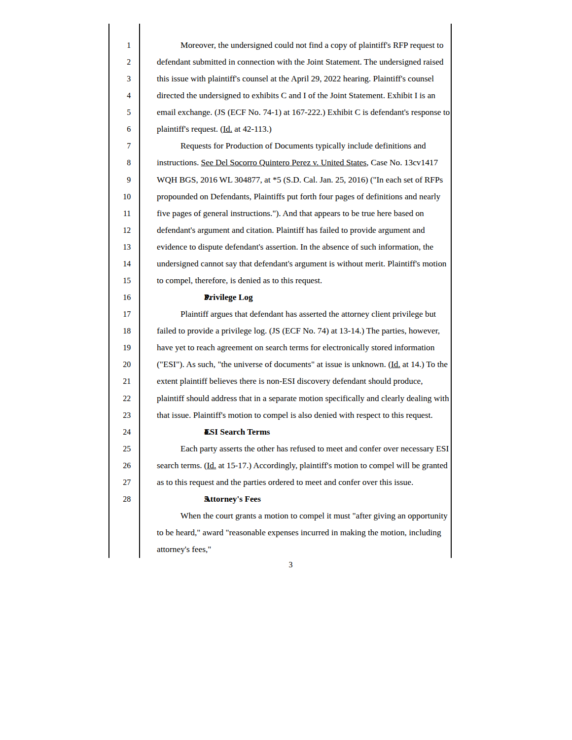1
2
3
4
5
6
7
8
9
10
11
12
13
14
15
16
17
18
19
20
21
22
23
24
25
26
27
28
Moreover, the undersigned could not find a copy of plaintiff's RFP request to defendant submitted in connection with the Joint Statement. The undersigned raised this issue with plaintiff's counsel at the April 29, 2022 hearing. Plaintiff's counsel directed the undersigned to exhibits C and I of the Joint Statement. Exhibit I is an email exchange. (JS (ECF No. 74-1) at 167-222.) Exhibit C is defendant's response to plaintiff's request. (Id. at 42-113.)
Requests for Production of Documents typically include definitions and instructions. See Del Socorro Quintero Perez v. United States, Case No. 13cv1417 WQH BGS, 2016 WL 304877, at *5 (S.D. Cal. Jan. 25, 2016) ("In each set of RFPs propounded on Defendants, Plaintiffs put forth four pages of definitions and nearly five pages of general instructions."). And that appears to be true here based on defendant's argument and citation. Plaintiff has failed to provide argument and evidence to dispute defendant's assertion. In the absence of such information, the undersigned cannot say that defendant's argument is without merit. Plaintiff's motion to compel, therefore, is denied as to this request.
3. Privilege Log
Plaintiff argues that defendant has asserted the attorney client privilege but failed to provide a privilege log. (JS (ECF No. 74) at 13-14.) The parties, however, have yet to reach agreement on search terms for electronically stored information ("ESI"). As such, "the universe of documents" at issue is unknown. (Id. at 14.) To the extent plaintiff believes there is non-ESI discovery defendant should produce, plaintiff should address that in a separate motion specifically and clearly dealing with that issue. Plaintiff's motion to compel is also denied with respect to this request.
4. ESI Search Terms
Each party asserts the other has refused to meet and confer over necessary ESI search terms. (Id. at 15-17.) Accordingly, plaintiff's motion to compel will be granted as to this request and the parties ordered to meet and confer over this issue.
5. Attorney's Fees
When the court grants a motion to compel it must "after giving an opportunity to be heard," award "reasonable expenses incurred in making the motion, including attorney's fees,"
3